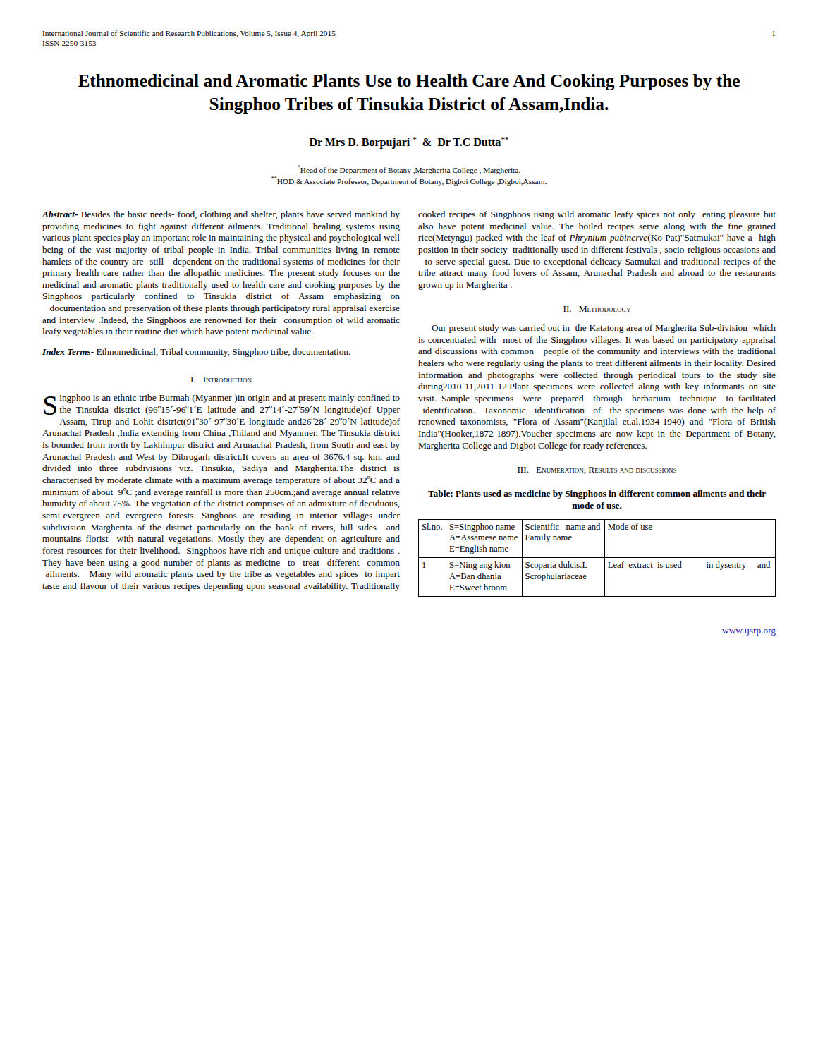International Journal of Scientific and Research Publications, Volume 5, Issue 4, April 2015
ISSN 2250-3153
1
Ethnomedicinal and Aromatic Plants Use to Health Care And Cooking Purposes by the Singphoo Tribes of Tinsukia District of Assam,India.
Dr Mrs D. Borpujari * & Dr T.C Dutta**
*Head of the Department of Botany ,Margherita College , Margherita.
**HOD & Associate Professor, Department of Botany, Digboi College ,Digboi,Assam.
Abstract- Besides the basic needs- food, clothing and shelter, plants have served mankind by providing medicines to fight against different ailments. Traditional healing systems using various plant species play an important role in maintaining the physical and psychological well being of the vast majority of tribal people in India. Tribal communities living in remote hamlets of the country are still dependent on the traditional systems of medicines for their primary health care rather than the allopathic medicines. The present study focuses on the medicinal and aromatic plants traditionally used to health care and cooking purposes by the Singphoos particularly confined to Tinsukia district of Assam emphasizing on documentation and preservation of these plants through participatory rural appraisal exercise and interview .Indeed, the Singphoos are renowned for their consumption of wild aromatic leafy vegetables in their routine diet which have potent medicinal value.
Index Terms- Ethnomedicinal, Tribal community, Singphoo tribe, documentation.
I. Introduction
Singphoo is an ethnic tribe Burmah (Myanmer )in origin and at present mainly confined to the Tinsukia district (96º15´-96º1´E latitude and 27º14´-27º59´N longitude)of Upper Assam, Tirup and Lohit district(91º30´-97º30´E longitude and26º28´-29º0´N latitude)of Arunachal Pradesh ,India extending from China ,Thiland and Myanmer. The Tinsukia district is bounded from north by Lakhimpur district and Arunachal Pradesh, from South and east by Arunachal Pradesh and West by Dibrugarh district.It covers an area of 3676.4 sq. km. and divided into three subdivisions viz. Tinsukia, Sadiya and Margherita.The district is characterised by moderate climate with a maximum average temperature of about 32ºC and a minimum of about 9ºC ;and average rainfall is more than 250cm.;and average annual relative humidity of about 75%. The vegetation of the district comprises of an admixture of deciduous, semi-evergreen and evergreen forests. Singhoos are residing in interior villages under subdivision Margherita of the district particularly on the bank of rivers, hill sides and mountains florist with natural vegetations. Mostly they are dependent on agriculture and forest resources for their livelihood. Singphoos have rich and unique culture and traditions . They have been using a good number of plants as medicine to treat different common ailments. Many wild aromatic plants used by the tribe as vegetables and spices to impart taste and flavour of their various recipes depending upon seasonal availability. Traditionally cooked recipes of Singphoos using wild aromatic leafy spices not only eating pleasure but also have potent medicinal value. The boiled recipes serve along with the fine grained rice(Metyngu) packed with the leaf of Phrynium pubinerve(Ko-Pat)"Satmukai" have a high position in their society traditionally used in different festivals , socio-religious occasions and to serve special guest. Due to exceptional delicacy Satmukai and traditional recipes of the tribe attract many food lovers of Assam, Arunachal Pradesh and abroad to the restaurants grown up in Margherita .
II. Methodology
Our present study was carried out in the Katatong area of Margherita Sub-division which is concentrated with most of the Singphoo villages. It was based on participatory appraisal and discussions with common people of the community and interviews with the traditional healers who were regularly using the plants to treat different ailments in their locality. Desired information and photographs were collected through periodical tours to the study site during2010-11,2011-12.Plant specimens were collected along with key informants on site visit. Sample specimens were prepared through herbarium technique to facilitated identification. Taxonomic identification of the specimens was done with the help of renowned taxonomists, "Flora of Assam"(Kanjilal et.al.1934-1940) and "Flora of British India"(Hooker,1872-1897).Voucher specimens are now kept in the Department of Botany, Margherita College and Digboi College for ready references.
III. Enumeration, Results and discussions
Table: Plants used as medicine by Singphoos in different common ailments and their mode of use.
| Sl.no. | S=Singphoo name A=Assamese name E=English name | Scientific name and Family name | Mode of use |
| 1 | S=Ning ang kion A=Ban dhania E=Sweet broom | Scoparia dulcis.L Scrophulariaceae | Leaf extract is used in dysentry and |
www.ijsrp.org